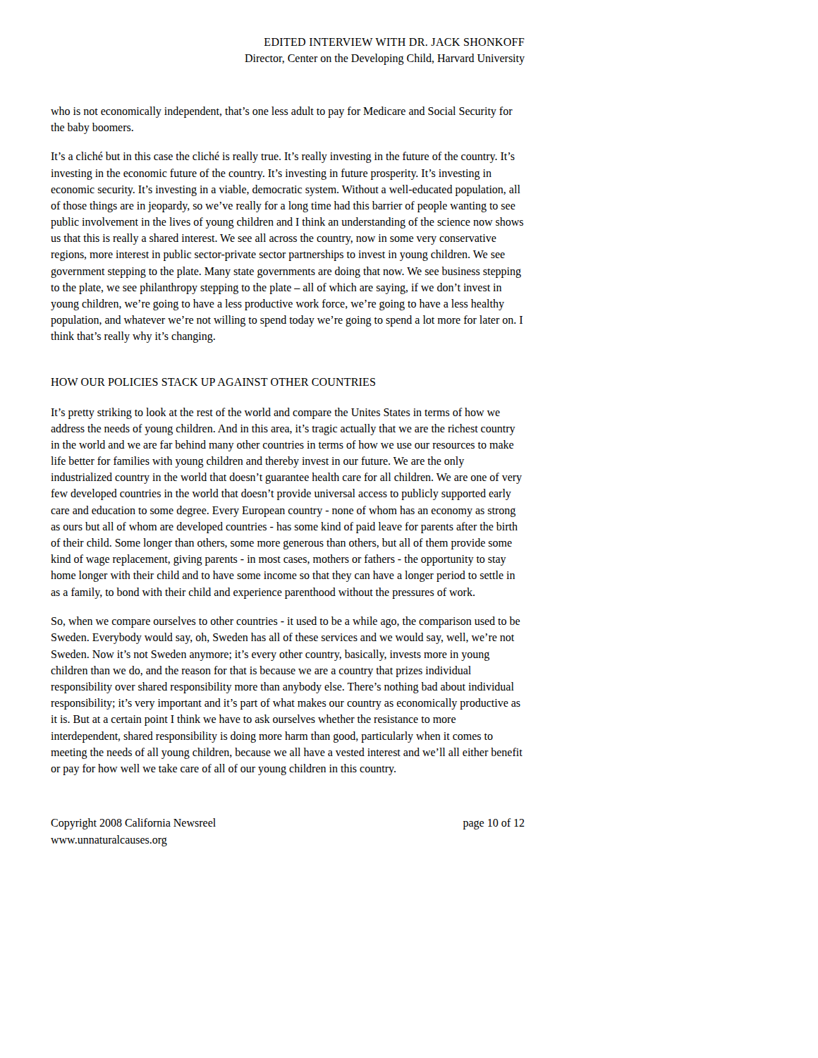EDITED INTERVIEW WITH DR. JACK SHONKOFF
Director, Center on the Developing Child, Harvard University
who is not economically independent, that’s one less adult to pay for Medicare and Social Security for the baby boomers.
It’s a cliché but in this case the cliché is really true. It’s really investing in the future of the country. It’s investing in the economic future of the country. It’s investing in future prosperity. It’s investing in economic security. It’s investing in a viable, democratic system. Without a well-educated population, all of those things are in jeopardy, so we’ve really for a long time had this barrier of people wanting to see public involvement in the lives of young children and I think an understanding of the science now shows us that this is really a shared interest. We see all across the country, now in some very conservative regions, more interest in public sector-private sector partnerships to invest in young children. We see government stepping to the plate. Many state governments are doing that now. We see business stepping to the plate, we see philanthropy stepping to the plate – all of which are saying, if we don’t invest in young children, we’re going to have a less productive work force, we’re going to have a less healthy population, and whatever we’re not willing to spend today we’re going to spend a lot more for later on. I think that’s really why it’s changing.
How our policies stack up against other countries
It’s pretty striking to look at the rest of the world and compare the Unites States in terms of how we address the needs of young children. And in this area, it’s tragic actually that we are the richest country in the world and we are far behind many other countries in terms of how we use our resources to make life better for families with young children and thereby invest in our future. We are the only industrialized country in the world that doesn’t guarantee health care for all children. We are one of very few developed countries in the world that doesn’t provide universal access to publicly supported early care and education to some degree. Every European country - none of whom has an economy as strong as ours but all of whom are developed countries - has some kind of paid leave for parents after the birth of their child. Some longer than others, some more generous than others, but all of them provide some kind of wage replacement, giving parents - in most cases, mothers or fathers - the opportunity to stay home longer with their child and to have some income so that they can have a longer period to settle in as a family, to bond with their child and experience parenthood without the pressures of work.
So, when we compare ourselves to other countries - it used to be a while ago, the comparison used to be Sweden. Everybody would say, oh, Sweden has all of these services and we would say, well, we’re not Sweden. Now it’s not Sweden anymore; it’s every other country, basically, invests more in young children than we do, and the reason for that is because we are a country that prizes individual responsibility over shared responsibility more than anybody else. There’s nothing bad about individual responsibility; it’s very important and it’s part of what makes our country as economically productive as it is. But at a certain point I think we have to ask ourselves whether the resistance to more interdependent, shared responsibility is doing more harm than good, particularly when it comes to meeting the needs of all young children, because we all have a vested interest and we’ll all either benefit or pay for how well we take care of all of our young children in this country.
Copyright 2008 California Newsreel
www.unnaturalcauses.org
page 10 of 12